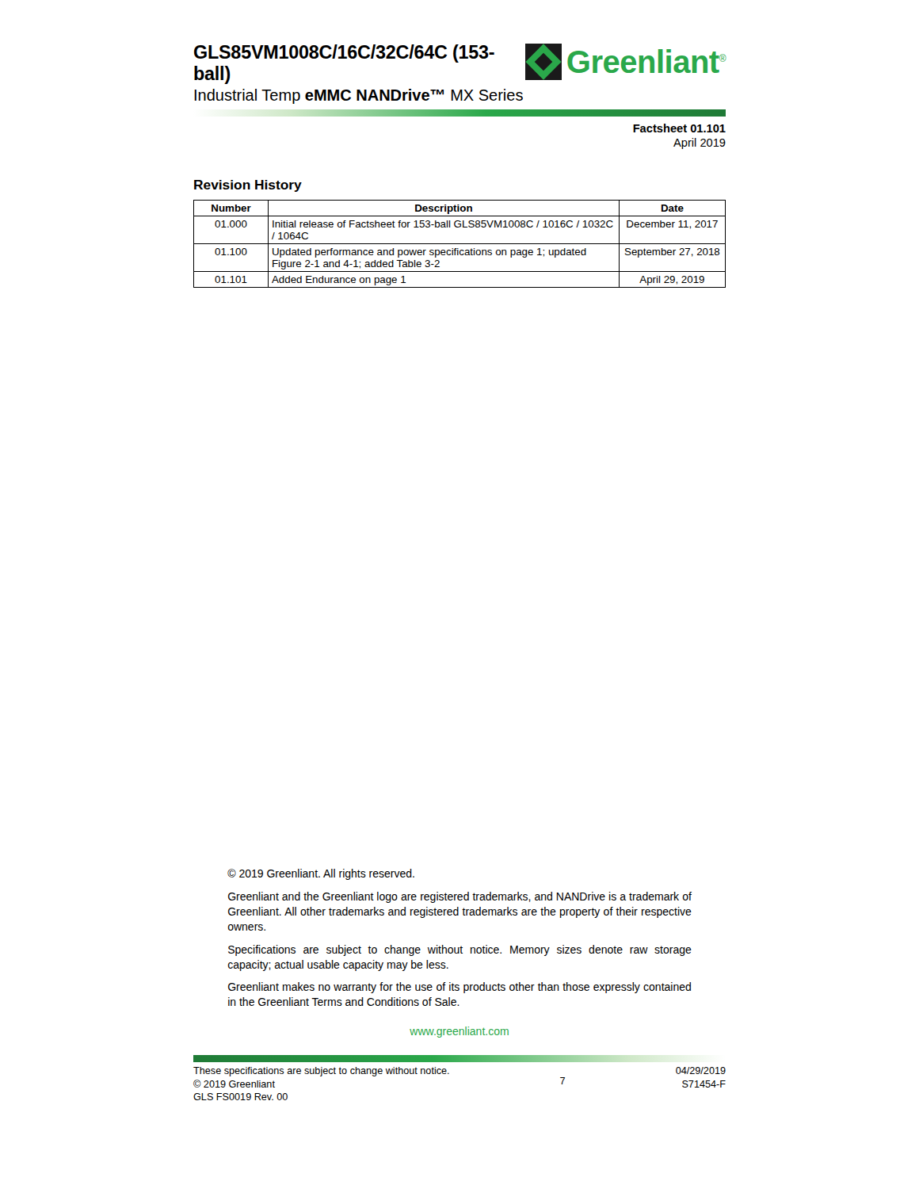GLS85VM1008C/16C/32C/64C (153-ball)
Industrial Temp eMMC NANDrive™ MX Series
Greenliant®
Factsheet 01.101
April 2019
Revision History
| Number | Description | Date |
| --- | --- | --- |
| 01.000 | Initial release of Factsheet for 153-ball GLS85VM1008C / 1016C / 1032C / 1064C | December 11, 2017 |
| 01.100 | Updated performance and power specifications on page 1; updated Figure 2-1 and 4-1; added Table 3-2 | September 27, 2018 |
| 01.101 | Added Endurance on page 1 | April 29, 2019 |
© 2019 Greenliant. All rights reserved.
Greenliant and the Greenliant logo are registered trademarks, and NANDrive is a trademark of Greenliant. All other trademarks and registered trademarks are the property of their respective owners.
Specifications are subject to change without notice. Memory sizes denote raw storage capacity; actual usable capacity may be less.
Greenliant makes no warranty for the use of its products other than those expressly contained in the Greenliant Terms and Conditions of Sale.
www.greenliant.com
These specifications are subject to change without notice.
© 2019 Greenliant
GLS FS0019 Rev. 00
7
04/29/2019
S71454-F